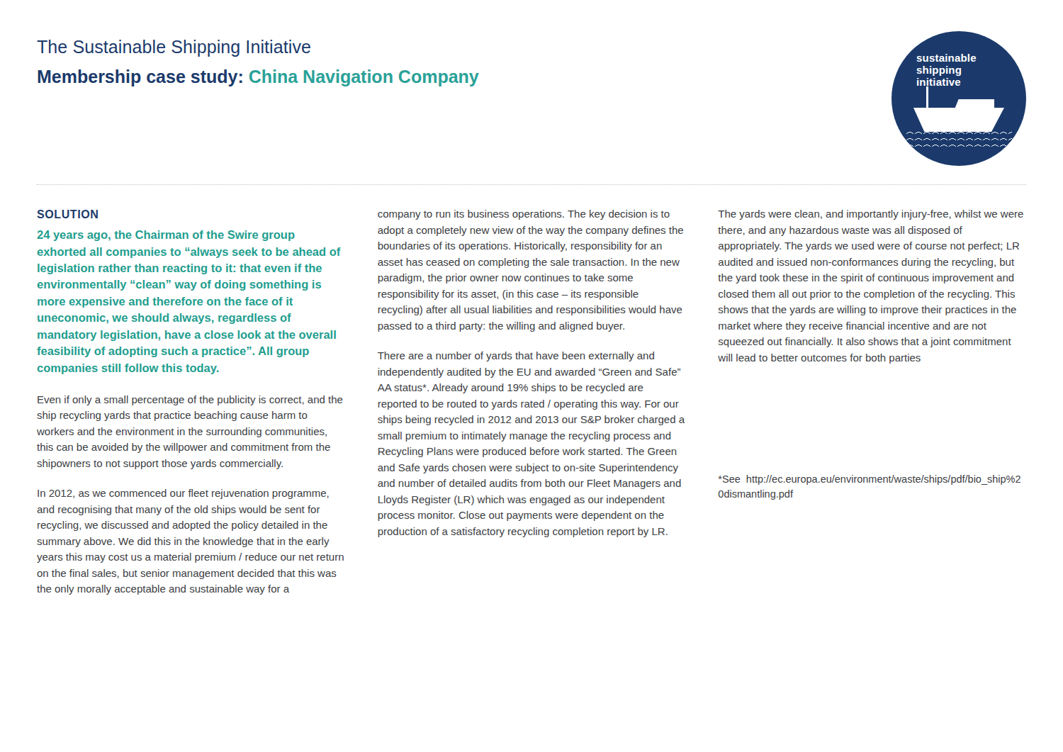The Sustainable Shipping Initiative
Membership case study: China Navigation Company
sustainable
shipping
initiative
Solution
24 years ago, the Chairman of the Swire group exhorted all companies to “always seek to be ahead of legislation rather than reacting to it: that even if the environmentally “clean” way of doing something is more expensive and therefore on the face of it uneconomic, we should always, regardless of mandatory legislation, have a close look at the overall feasibility of adopting such a practice”. All group companies still follow this today.
Even if only a small percentage of the publicity is correct, and the ship recycling yards that practice beaching cause harm to workers and the environment in the surrounding communities, this can be avoided by the willpower and commitment from the shipowners to not support those yards commercially.
In 2012, as we commenced our fleet rejuvenation programme, and recognising that many of the old ships would be sent for recycling, we discussed and adopted the policy detailed in the summary above. We did this in the knowledge that in the early years this may cost us a material premium / reduce our net return on the final sales, but senior management decided that this was the only morally acceptable and sustainable way for a
company to run its business operations. The key decision is to adopt a completely new view of the way the company defines the boundaries of its operations. Historically, responsibility for an asset has ceased on completing the sale transaction. In the new paradigm, the prior owner now continues to take some responsibility for its asset, (in this case – its responsible recycling) after all usual liabilities and responsibilities would have passed to a third party: the willing and aligned buyer.
There are a number of yards that have been externally and independently audited by the EU and awarded “Green and Safe” AA status*. Already around 19% ships to be recycled are reported to be routed to yards rated / operating this way. For our ships being recycled in 2012 and 2013 our S&P broker charged a small premium to intimately manage the recycling process and Recycling Plans were produced before work started. The Green and Safe yards chosen were subject to on-site Superintendency and number of detailed audits from both our Fleet Managers and Lloyds Register (LR) which was engaged as our independent process monitor. Close out payments were dependent on the production of a satisfactory recycling completion report by LR.
The yards were clean, and importantly injury-free, whilst we were there, and any hazardous waste was all disposed of appropriately. The yards we used were of course not perfect; LR audited and issued non-conformances during the recycling, but the yard took these in the spirit of continuous improvement and closed them all out prior to the completion of the recycling. This shows that the yards are willing to improve their practices in the market where they receive financial incentive and are not squeezed out financially. It also shows that a joint commitment will lead to better outcomes for both parties
*See http://ec.europa.eu/environment/waste/ships/pdf/bio_ship%20dismantling.pdf